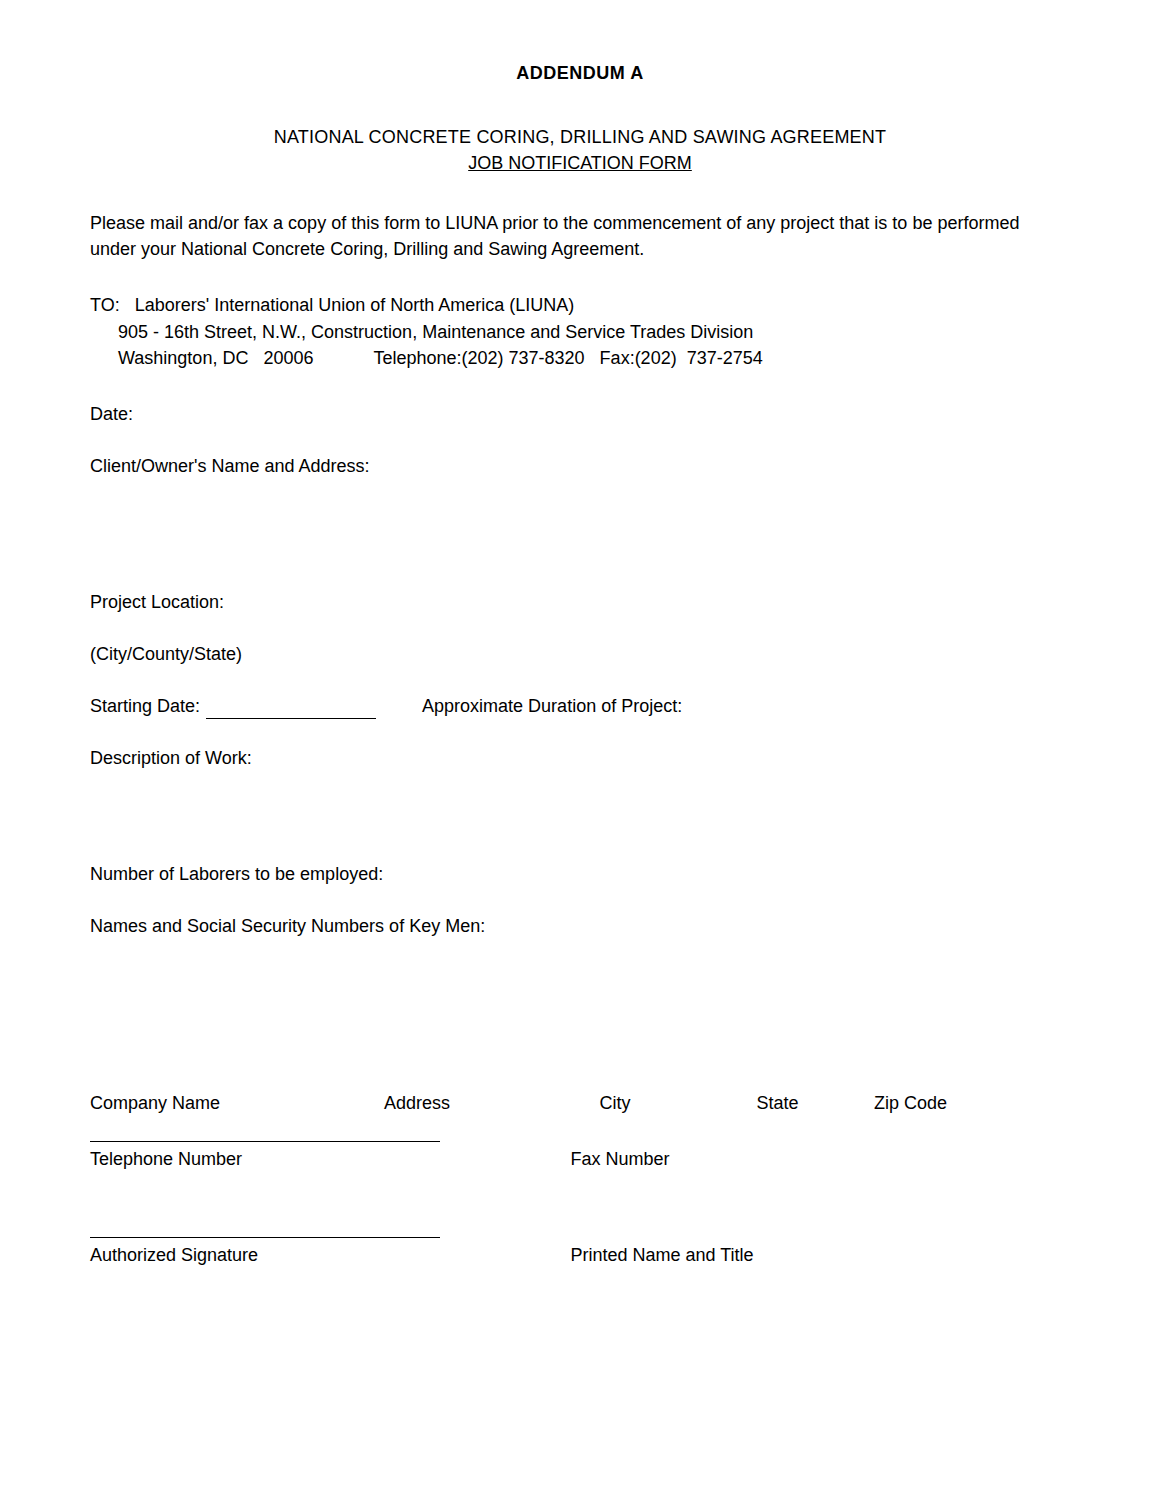ADDENDUM A
NATIONAL CONCRETE CORING, DRILLING AND SAWING AGREEMENT
JOB NOTIFICATION FORM
Please mail and/or fax a copy of this form to LIUNA prior to the commencement of any project that is to be performed under your National Concrete Coring, Drilling and Sawing Agreement.
TO: Laborers' International Union of North America (LIUNA)
905 - 16th Street, N.W., Construction, Maintenance and Service Trades Division
Washington, DC 20006 Telephone:(202) 737-8320 Fax:(202) 737-2754
Date:
Client/Owner's Name and Address:
Project Location:
(City/County/State)
Starting Date: Approximate Duration of Project:
Description of Work:
Number of Laborers to be employed:
Names and Social Security Numbers of Key Men:
| Company Name | Address | City | State | Zip Code |
Telephone Number
Fax Number
Authorized Signature
Printed Name and Title